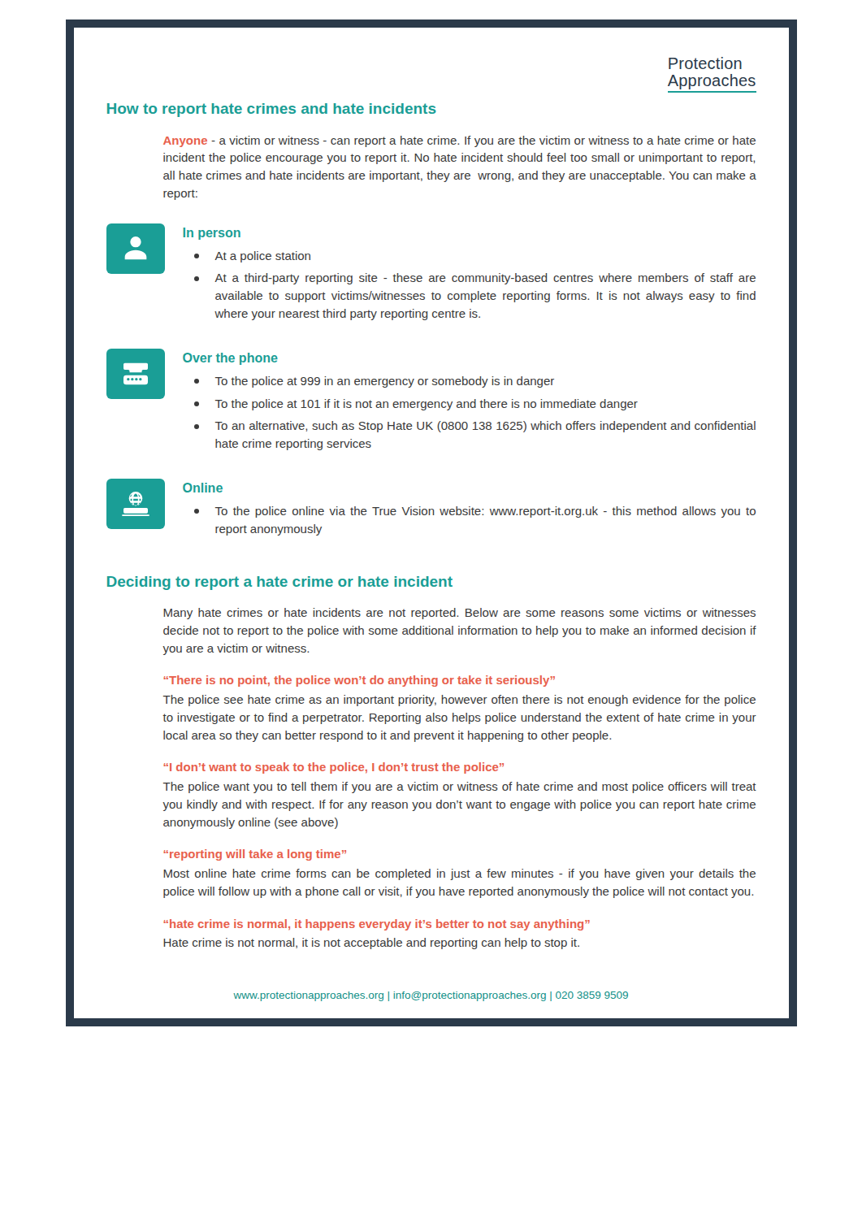Protection Approaches
How to report hate crimes and hate incidents
Anyone - a victim or witness - can report a hate crime. If you are the victim or witness to a hate crime or hate incident the police encourage you to report it. No hate incident should feel too small or unimportant to report, all hate crimes and hate incidents are important, they are wrong, and they are unacceptable. You can make a report:
In person
At a police station
At a third-party reporting site - these are community-based centres where members of staff are available to support victims/witnesses to complete reporting forms. It is not always easy to find where your nearest third party reporting centre is.
Over the phone
To the police at 999 in an emergency or somebody is in danger
To the police at 101 if it is not an emergency and there is no immediate danger
To an alternative, such as Stop Hate UK (0800 138 1625) which offers independent and confidential hate crime reporting services
Online
To the police online via the True Vision website: www.report-it.org.uk - this method allows you to report anonymously
Deciding to report a hate crime or hate incident
Many hate crimes or hate incidents are not reported. Below are some reasons some victims or witnesses decide not to report to the police with some additional information to help you to make an informed decision if you are a victim or witness.
“There is no point, the police won’t do anything or take it seriously”
The police see hate crime as an important priority, however often there is not enough evidence for the police to investigate or to find a perpetrator. Reporting also helps police understand the extent of hate crime in your local area so they can better respond to it and prevent it happening to other people.
“I don’t want to speak to the police, I don’t trust the police”
The police want you to tell them if you are a victim or witness of hate crime and most police officers will treat you kindly and with respect. If for any reason you don’t want to engage with police you can report hate crime anonymously online (see above)
“reporting will take a long time”
Most online hate crime forms can be completed in just a few minutes - if you have given your details the police will follow up with a phone call or visit, if you have reported anonymously the police will not contact you.
“hate crime is normal, it happens everyday it’s better to not say anything”
Hate crime is not normal, it is not acceptable and reporting can help to stop it.
www.protectionapproaches.org | info@protectionapproaches.org | 020 3859 9509